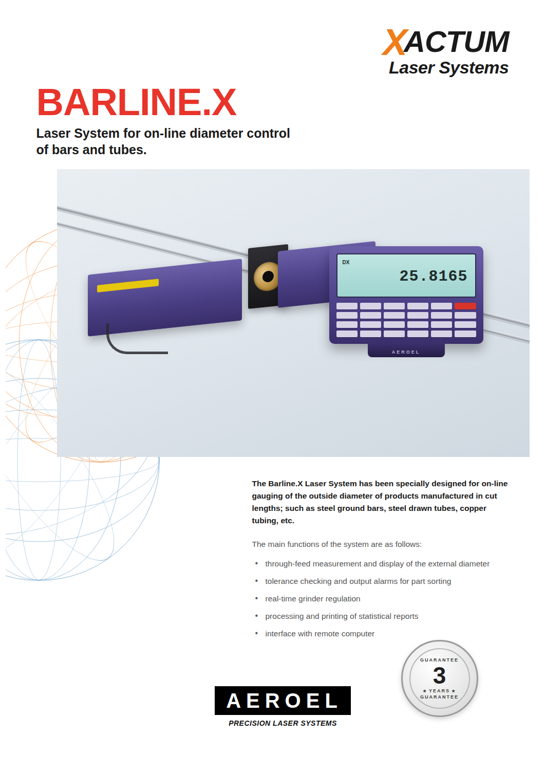XACTUM
Laser Systems
BARLINE.X
Laser System for on-line diameter control
of bars and tubes.
DX 25.8165
The Barline.X Laser System has been specially designed for on-line gauging of the outside diameter of products manufactured in cut lengths; such as steel ground bars, steel drawn tubes, copper tubing, etc.
The main functions of the system are as follows:
through-feed measurement and display of the external diameter
tolerance checking and output alarms for part sorting
real-time grinder regulation
processing and printing of statistical reports
interface with remote computer
AEROEL
PRECISION LASER SYSTEMS
GUARANTEE
3
★YEARS★
GUARANTEE